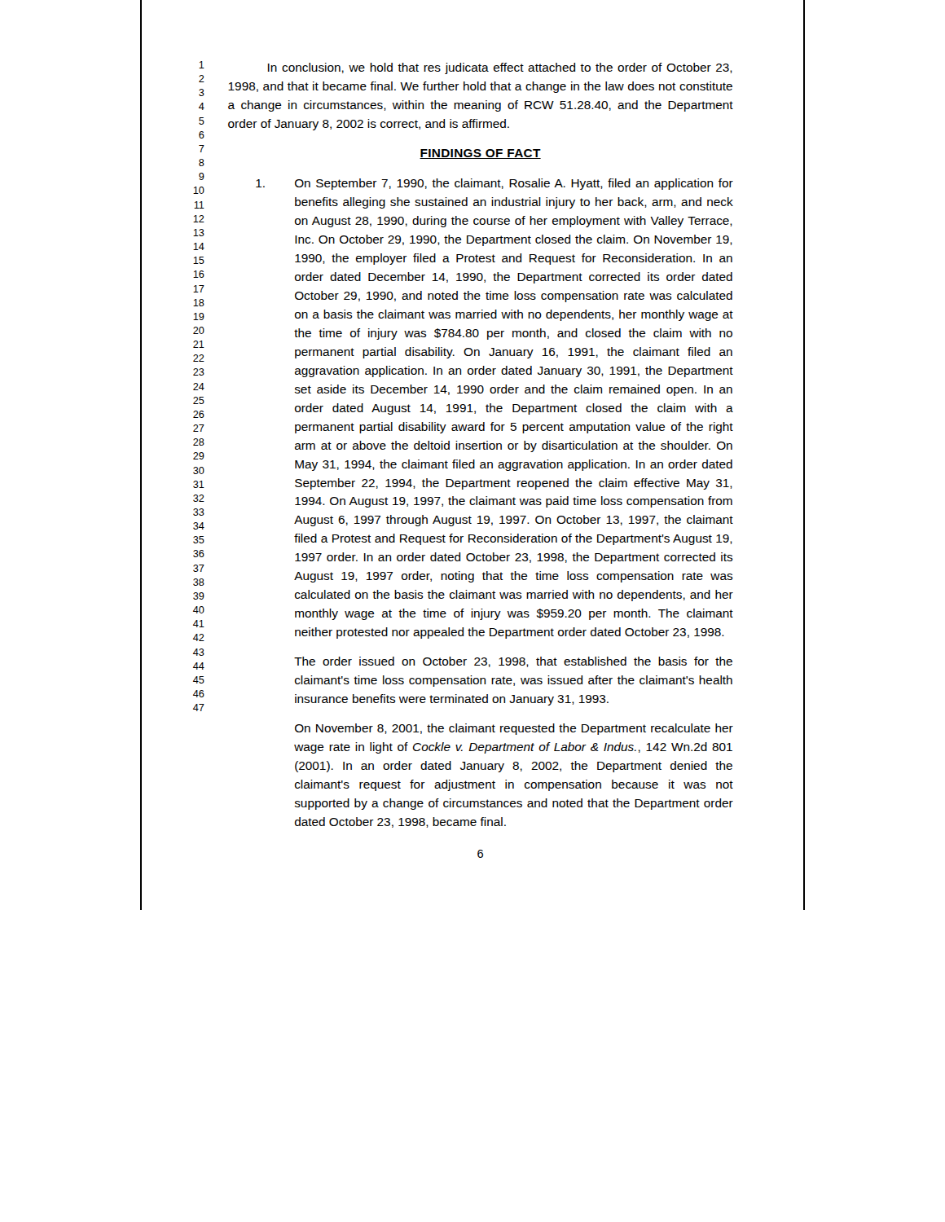1
2
3
4
5
6
7
8
9
10
11
12
13
14
15
16
17
18
19
20
21
22
23
24
25
26
27
28
29
30
31
32
33
34
35
36
37
38
39
40
41
42
43
44
45
46
47
In conclusion, we hold that res judicata effect attached to the order of October 23, 1998, and that it became final. We further hold that a change in the law does not constitute a change in circumstances, within the meaning of RCW 51.28.40, and the Department order of January 8, 2002 is correct, and is affirmed.
FINDINGS OF FACT
On September 7, 1990, the claimant, Rosalie A. Hyatt, filed an application for benefits alleging she sustained an industrial injury to her back, arm, and neck on August 28, 1990, during the course of her employment with Valley Terrace, Inc. On October 29, 1990, the Department closed the claim. On November 19, 1990, the employer filed a Protest and Request for Reconsideration. In an order dated December 14, 1990, the Department corrected its order dated October 29, 1990, and noted the time loss compensation rate was calculated on a basis the claimant was married with no dependents, her monthly wage at the time of injury was $784.80 per month, and closed the claim with no permanent partial disability. On January 16, 1991, the claimant filed an aggravation application. In an order dated January 30, 1991, the Department set aside its December 14, 1990 order and the claim remained open. In an order dated August 14, 1991, the Department closed the claim with a permanent partial disability award for 5 percent amputation value of the right arm at or above the deltoid insertion or by disarticulation at the shoulder. On May 31, 1994, the claimant filed an aggravation application. In an order dated September 22, 1994, the Department reopened the claim effective May 31, 1994. On August 19, 1997, the claimant was paid time loss compensation from August 6, 1997 through August 19, 1997. On October 13, 1997, the claimant filed a Protest and Request for Reconsideration of the Department's August 19, 1997 order. In an order dated October 23, 1998, the Department corrected its August 19, 1997 order, noting that the time loss compensation rate was calculated on the basis the claimant was married with no dependents, and her monthly wage at the time of injury was $959.20 per month. The claimant neither protested nor appealed the Department order dated October 23, 1998.
The order issued on October 23, 1998, that established the basis for the claimant's time loss compensation rate, was issued after the claimant's health insurance benefits were terminated on January 31, 1993.
On November 8, 2001, the claimant requested the Department recalculate her wage rate in light of Cockle v. Department of Labor & Indus., 142 Wn.2d 801 (2001). In an order dated January 8, 2002, the Department denied the claimant's request for adjustment in compensation because it was not supported by a change of circumstances and noted that the Department order dated October 23, 1998, became final.
6